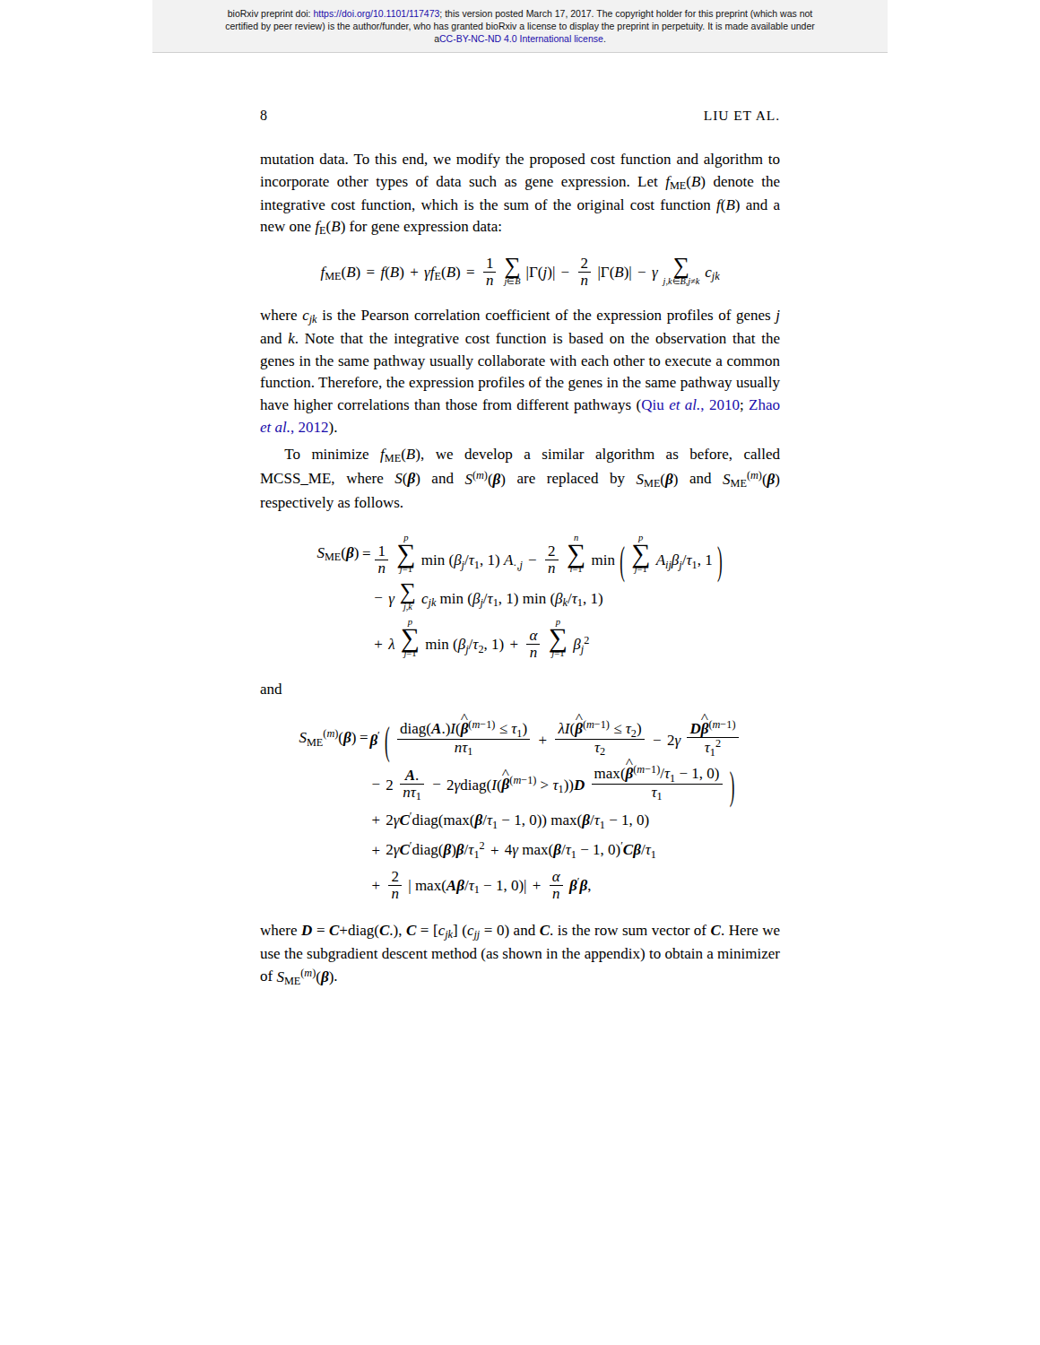bioRxiv preprint doi: https://doi.org/10.1101/117473; this version posted March 17, 2017. The copyright holder for this preprint (which was not certified by peer review) is the author/funder, who has granted bioRxiv a license to display the preprint in perpetuity. It is made available under aCC-BY-NC-ND 4.0 International license.
8 LIU ET AL.
mutation data. To this end, we modify the proposed cost function and algorithm to incorporate other types of data such as gene expression. Let fME(B) denote the integrative cost function, which is the sum of the original cost function f(B) and a new one fE(B) for gene expression data:
fME(B) = f(B) + γfE(B) = 1 n ∑j∈B |Γ(j)| − 2 n |Γ(B)| − γ ∑j,k∈B,j≠k cjk
where cjk is the Pearson correlation coefficient of the expression profiles of genes j and k. Note that the integrative cost function is based on the observation that the genes in the same pathway usually collaborate with each other to execute a common function. Therefore, the expression profiles of the genes in the same pathway usually have higher correlations than those from different pathways (Qiu et al., 2010; Zhao et al., 2012).
To minimize fME(B), we develop a similar algorithm as before, called MCSS_ME, where S(β) and S(m)(β) are replaced by SME(β) and SME(m)(β) respectively as follows.
| S ME ( β ) | = | 1 n p ∑ j =1 min ( β j / τ 1 , 1) A ·, j − 2 n n ∑ i =1 min ( p ∑ j =1 A ij β j / τ 1 , 1 ) |
| | | − γ ∑ j , k c jk min ( β j / τ 1 , 1) min ( β k / τ 1 , 1) |
| | | + λ p ∑ j =1 min ( β j / τ 2 , 1) + α n p ∑ j =1 β j 2 |
and
| S ME ( m ) ( β ) | = | β ′ ( diag ( A . ) I ( β ( m −1) ≤ τ 1 ) n τ 1 + λ I ( β ( m −1) ≤ τ 2 ) τ 2 − 2 γ D β ( m −1) τ 1 2 |
| | | − 2 A . n τ 1 − 2 γ diag ( I ( β ( m −1) > τ 1 )) D max ( β ( m −1) / τ 1 − 1, 0) τ 1 ) |
| | | + 2 γ C ′ diag ( max ( β / τ 1 − 1, 0)) max ( β / τ 1 − 1, 0) |
| | | + 2 γ C ′ diag ( β ) β / τ 1 2 + 4 γ max ( β / τ 1 − 1, 0) ′ C β / τ 1 |
| | | + 2 n / max ( A β / τ 1 − 1, 0)/ + α n β ′ β , |
where D = C+diag(C.), C = [cjk] (cjj = 0) and C. is the row sum vector of C. Here we use the subgradient descent method (as shown in the appendix) to obtain a minimizer of SME(m)(β).